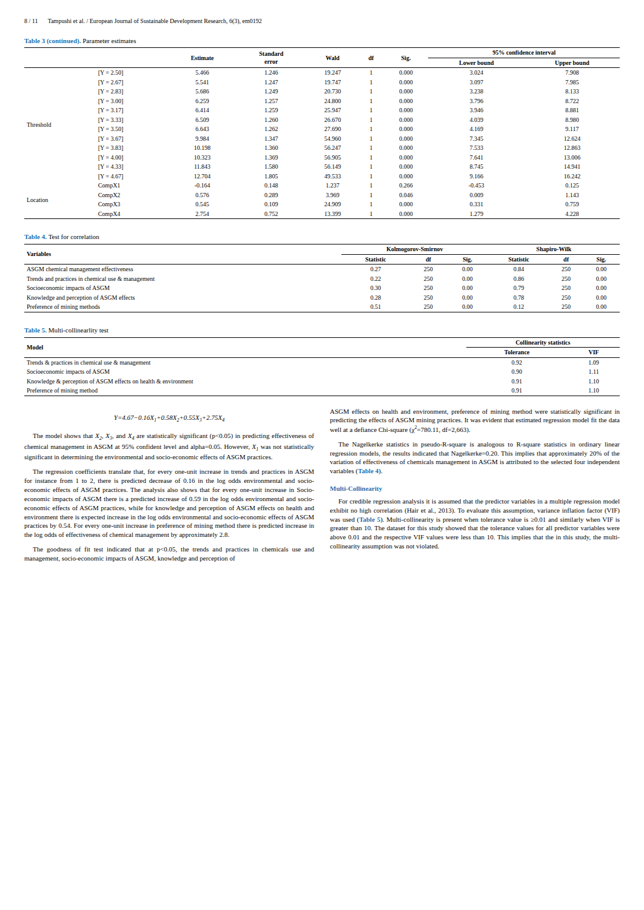8 / 11 Tampushi et al. / European Journal of Sustainable Development Research, 6(3), em0192
Table 3 (continued). Parameter estimates
| | | Estimate | Standard error | Wald | df | Sig. | 95% confidence interval |
| --- | --- | --- | --- | --- | --- | --- | --- |
| Lower bound | Upper bound |
| Threshold | [Y = 2.50] | 5.466 | 1.246 | 19.247 | 1 | 0.000 | 3.024 | 7.908 |
| [Y = 2.67] | 5.541 | 1.247 | 19.747 | 1 | 0.000 | 3.097 | 7.985 |
| [Y = 2.83] | 5.686 | 1.249 | 20.730 | 1 | 0.000 | 3.238 | 8.133 |
| [Y = 3.00] | 6.259 | 1.257 | 24.800 | 1 | 0.000 | 3.796 | 8.722 |
| [Y = 3.17] | 6.414 | 1.259 | 25.947 | 1 | 0.000 | 3.946 | 8.881 |
| [Y = 3.33] | 6.509 | 1.260 | 26.670 | 1 | 0.000 | 4.039 | 8.980 |
| [Y = 3.50] | 6.643 | 1.262 | 27.690 | 1 | 0.000 | 4.169 | 9.117 |
| [Y = 3.67] | 9.984 | 1.347 | 54.960 | 1 | 0.000 | 7.345 | 12.624 |
| [Y = 3.83] | 10.198 | 1.360 | 56.247 | 1 | 0.000 | 7.533 | 12.863 |
| [Y = 4.00] | 10.323 | 1.369 | 56.905 | 1 | 0.000 | 7.641 | 13.006 |
| [Y = 4.33] | 11.843 | 1.580 | 56.149 | 1 | 0.000 | 8.745 | 14.941 |
| [Y = 4.67] | 12.704 | 1.805 | 49.533 | 1 | 0.000 | 9.166 | 16.242 |
| Location | CompX1 | -0.164 | 0.148 | 1.237 | 1 | 0.266 | -0.453 | 0.125 |
| CompX2 | 0.576 | 0.289 | 3.969 | 1 | 0.046 | 0.009 | 1.143 |
| CompX3 | 0.545 | 0.109 | 24.909 | 1 | 0.000 | 0.331 | 0.759 |
| CompX4 | 2.754 | 0.752 | 13.399 | 1 | 0.000 | 1.279 | 4.228 |
Table 4. Test for correlation
| Variables | Kolmogorov-Smirnov | Shapiro-Wilk |
| --- | --- | --- |
| Statistic | df | Sig. | Statistic | df | Sig. |
| ASGM chemical management effectiveness | 0.27 | 250 | 0.00 | 0.84 | 250 | 0.00 |
| Trends and practices in chemical use & management | 0.22 | 250 | 0.00 | 0.86 | 250 | 0.00 |
| Socioeconomic impacts of ASGM | 0.30 | 250 | 0.00 | 0.79 | 250 | 0.00 |
| Knowledge and perception of ASGM effects | 0.28 | 250 | 0.00 | 0.78 | 250 | 0.00 |
| Preference of mining methods | 0.51 | 250 | 0.00 | 0.12 | 250 | 0.00 |
Table 5. Multi-collinearlity test
| Model | Collinearity statistics |
| --- | --- |
| Tolerance | VIF |
| Trends & practices in chemical use & management | 0.92 | 1.09 |
| Socioeconomic impacts of ASGM | 0.90 | 1.11 |
| Knowledge & perception of ASGM effects on health & environment | 0.91 | 1.10 |
| Preference of mining method | 0.91 | 1.10 |
Y=4.67−0.16X1+0.58X2+0.55X3+2.75X4
The model shows that X2, X3, and X4 are statistically significant (p<0.05) in predicting effectiveness of chemical management in ASGM at 95% confident level and alpha=0.05. However, X1 was not statistically significant in determining the environmental and socio-economic effects of ASGM practices.
The regression coefficients translate that, for every one-unit increase in trends and practices in ASGM for instance from 1 to 2, there is predicted decrease of 0.16 in the log odds environmental and socio-economic effects of ASGM practices. The analysis also shows that for every one-unit increase in Socio-economic impacts of ASGM there is a predicted increase of 0.59 in the log odds environmental and socio-economic effects of ASGM practices, while for knowledge and perception of ASGM effects on health and environment there is expected increase in the log odds environmental and socio-economic effects of ASGM practices by 0.54. For every one-unit increase in preference of mining method there is predicted increase in the log odds of effectiveness of chemical management by approximately 2.8.
The goodness of fit test indicated that at p<0.05, the trends and practices in chemicals use and management, socio-economic impacts of ASGM, knowledge and perception of
ASGM effects on health and environment, preference of mining method were statistically significant in predicting the effects of ASGM mining practices. It was evident that estimated regression model fit the data well at a defiance Chi-square (χ2=780.11, df=2,663).
The Nagelkerke statistics in pseudo-R-square is analogous to R-square statistics in ordinary linear regression models, the results indicated that Nagelkerke=0.20. This implies that approximately 20% of the variation of effectiveness of chemicals management in ASGM is attributed to the selected four independent variables (Table 4).
Multi-Collinearity
For credible regression analysis it is assumed that the predictor variables in a multiple regression model exhibit no high correlation (Hair et al., 2013). To evaluate this assumption, variance inflation factor (VIF) was used (Table 5). Multi-collinearity is present when tolerance value is ≥0.01 and similarly when VIF is greater than 10. The dataset for this study showed that the tolerance values for all predictor variables were above 0.01 and the respective VIF values were less than 10. This implies that the in this study, the multi-collinearity assumption was not violated.